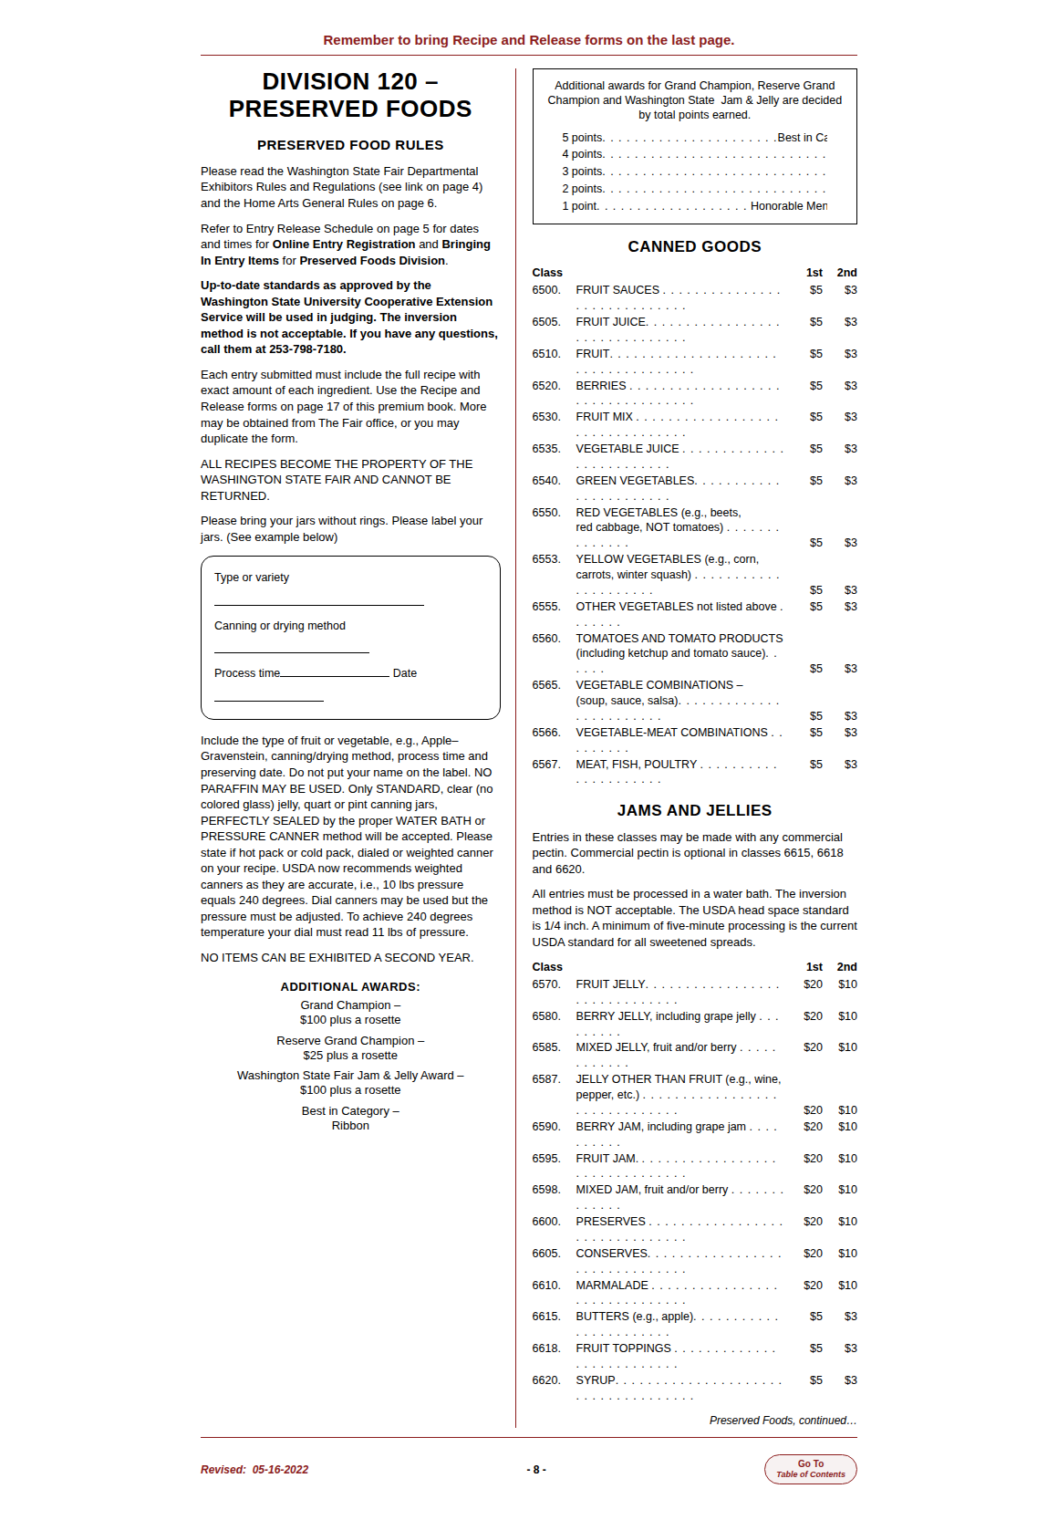Remember to bring Recipe and Release forms on the last page.
DIVISION 120 –
PRESERVED FOODS
PRESERVED FOOD RULES
Please read the Washington State Fair Departmental Exhibitors Rules and Regulations (see link on page 4) and the Home Arts General Rules on page 6.
Refer to Entry Release Schedule on page 5 for dates and times for Online Entry Registration and Bringing In Entry Items for Preserved Foods Division.
Up-to-date standards as approved by the Washington State University Cooperative Extension Service will be used in judging. The inversion method is not acceptable. If you have any questions, call them at 253-798-7180.
Each entry submitted must include the full recipe with exact amount of each ingredient. Use the Recipe and Release forms on page 17 of this premium book. More may be obtained from The Fair office, or you may duplicate the form.
ALL RECIPES BECOME THE PROPERTY OF THE WASHINGTON STATE FAIR AND CANNOT BE RETURNED.
Please bring your jars without rings. Please label your jars. (See example below)
Type or variety Canning or drying method Process time Date
Include the type of fruit or vegetable, e.g., Apple–Gravenstein, canning/drying method, process time and preserving date. Do not put your name on the label. NO PARAFFIN MAY BE USED. Only STANDARD, clear (no colored glass) jelly, quart or pint canning jars, PERFECTLY SEALED by the proper WATER BATH or PRESSURE CANNER method will be accepted. Please state if hot pack or cold pack, dialed or weighted canner on your recipe. USDA now recommends weighted canners as they are accurate, i.e., 10 lbs pressure equals 240 degrees. Dial canners may be used but the pressure must be adjusted. To achieve 240 degrees temperature your dial must read 11 lbs of pressure.
NO ITEMS CAN BE EXHIBITED A SECOND YEAR.
ADDITIONAL AWARDS:
Grand Champion –
$100 plus a rosette
Reserve Grand Champion –
$25 plus a rosette
Washington State Fair Jam & Jelly Award –
$100 plus a rosette
Best in Category –
Ribbon
Additional awards for Grand Champion, Reserve Grand Champion and Washington State Jam & Jelly are decided by total points earned.
5 points. . . . . . . . . . . . . . . . . . . . . . Best in Category
4 points. . . . . . . . . . . . . . . . . . . . . . . . . . . . . . . . . 1st
3 points. . . . . . . . . . . . . . . . . . . . . . . . . . . . . . . . . 2nd
2 points. . . . . . . . . . . . . . . . . . . . . . . . . . . . . . . . . 3rd
1 point. . . . . . . . . . . . . . . . . . . Honorable Mention
CANNED GOODS
| Class | 1st | 2nd |
| --- | --- | --- |
| 6500. | FRUIT SAUCES . . . . . . . . . . . . . . . . . . . . . . . . . . . . . | $5 | $3 |
| 6505. | FRUIT JUICE . . . . . . . . . . . . . . . . . . . . . . . . . . . . . . . | $5 | $3 |
| 6510. | FRUIT . . . . . . . . . . . . . . . . . . . . . . . . . . . . . . . . . . . . | $5 | $3 |
| 6520. | BERRIES . . . . . . . . . . . . . . . . . . . . . . . . . . . . . . . . . . | $5 | $3 |
| 6530. | FRUIT MIX . . . . . . . . . . . . . . . . . . . . . . . . . . . . . . . . | $5 | $3 |
| 6535. | VEGETABLE JUICE . . . . . . . . . . . . . . . . . . . . . . . . . | $5 | $3 |
| 6540. | GREEN VEGETABLES . . . . . . . . . . . . . . . . . . . . . . . | $5 | $3 |
| 6550. | RED VEGETABLES (e.g., beets, red cabbage, NOT tomatoes) . . . . . . . . . . . . . . | $5 | $3 |
| 6553. | YELLOW VEGETABLES (e.g., corn, carrots, winter squash) . . . . . . . . . . . . . . . . . . . . . | $5 | $3 |
| 6555. | OTHER VEGETABLES not listed above . . . . . . . | $5 | $3 |
| 6560. | TOMATOES AND TOMATO PRODUCTS (including ketchup and tomato sauce) . . . . . . | $5 | $3 |
| 6565. | VEGETABLE COMBINATIONS – (soup, sauce, salsa) . . . . . . . . . . . . . . . . . . . . . . . . | $5 | $3 |
| 6566. | VEGETABLE-MEAT COMBINATIONS . . . . . . . . . | $5 | $3 |
| 6567. | MEAT, FISH, POULTRY . . . . . . . . . . . . . . . . . . . . . | $5 | $3 |
JAMS AND JELLIES
Entries in these classes may be made with any commercial pectin. Commercial pectin is optional in classes 6615, 6618 and 6620.
All entries must be processed in a water bath. The inversion method is NOT acceptable. The USDA head space standard is 1/4 inch. A minimum of five-minute processing is the current USDA standard for all sweetened spreads.
| Class | 1st | 2nd |
| --- | --- | --- |
| 6570. | FRUIT JELLY . . . . . . . . . . . . . . . . . . . . . . . . . . . . . . | $20 | $10 |
| 6580. | BERRY JELLY, including grape jelly . . . . . . . . . | $20 | $10 |
| 6585. | MIXED JELLY, fruit and/or berry . . . . . . . . . . . . | $20 | $10 |
| 6587. | JELLY OTHER THAN FRUIT (e.g., wine, pepper, etc.) . . . . . . . . . . . . . . . . . . . . . . . . . . . . . . | $20 | $10 |
| 6590. | BERRY JAM, including grape jam . . . . . . . . . . | $20 | $10 |
| 6595. | FRUIT JAM. . . . . . . . . . . . . . . . . . . . . . . . . . . . . . . . | $20 | $10 |
| 6598. | MIXED JAM, fruit and/or berry . . . . . . . . . . . . . | $20 | $10 |
| 6600. | PRESERVES . . . . . . . . . . . . . . . . . . . . . . . . . . . . . . . | $20 | $10 |
| 6605. | CONSERVES . . . . . . . . . . . . . . . . . . . . . . . . . . . . . . . | $20 | $10 |
| 6610. | MARMALADE . . . . . . . . . . . . . . . . . . . . . . . . . . . . . . | $20 | $10 |
| 6615. | BUTTERS (e.g., apple) . . . . . . . . . . . . . . . . . . . . . . . | $5 | $3 |
| 6618. | FRUIT TOPPINGS . . . . . . . . . . . . . . . . . . . . . . . . . . | $5 | $3 |
| 6620. | SYRUP . . . . . . . . . . . . . . . . . . . . . . . . . . . . . . . . . . . . | $5 | $3 |
Preserved Foods, continued…
Revised: 05-16-2022
- 8 -
Go To
Table of Contents